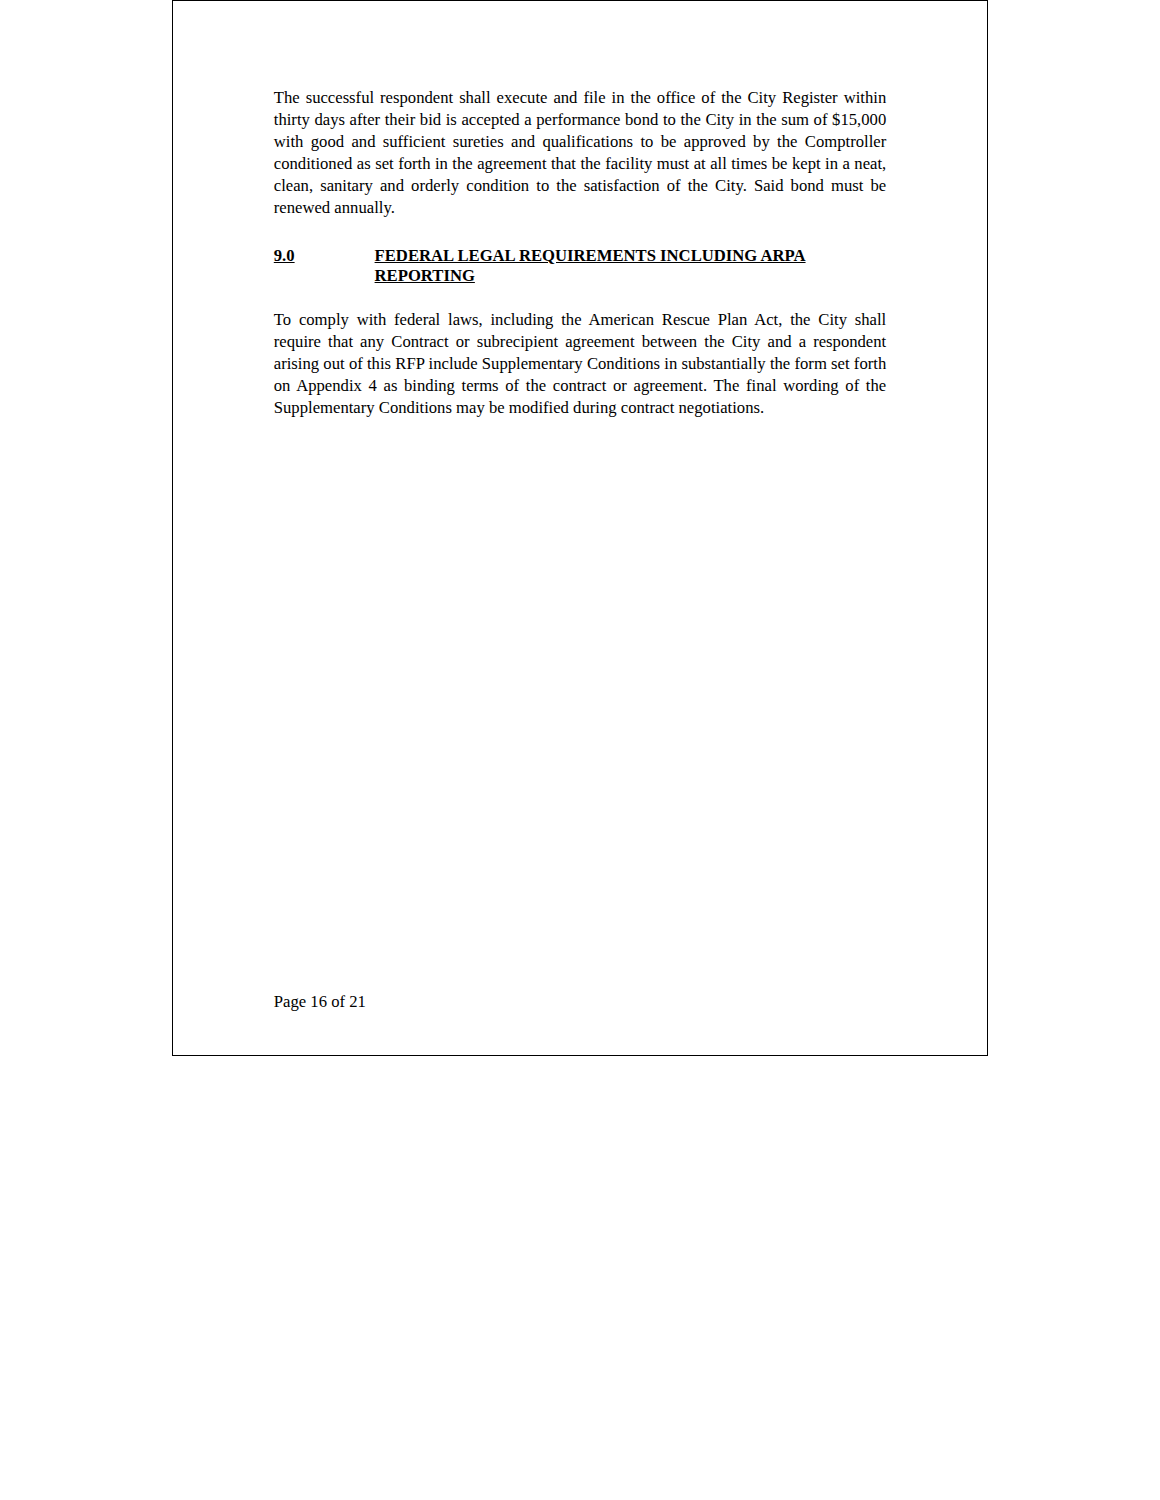The successful respondent shall execute and file in the office of the City Register within thirty days after their bid is accepted a performance bond to the City in the sum of $15,000 with good and sufficient sureties and qualifications to be approved by the Comptroller conditioned as set forth in the agreement that the facility must at all times be kept in a neat, clean, sanitary and orderly condition to the satisfaction of the City. Said bond must be renewed annually.
9.0 FEDERAL LEGAL REQUIREMENTS INCLUDING ARPA REPORTING
To comply with federal laws, including the American Rescue Plan Act, the City shall require that any Contract or subrecipient agreement between the City and a respondent arising out of this RFP include Supplementary Conditions in substantially the form set forth on Appendix 4 as binding terms of the contract or agreement. The final wording of the Supplementary Conditions may be modified during contract negotiations.
Page 16 of 21